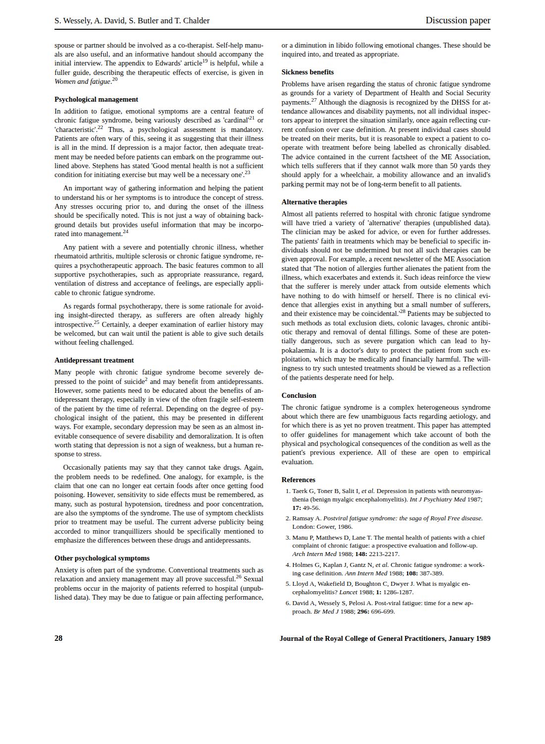S. Wessely, A. David, S. Butler and T. Chalder
Discussion paper
spouse or partner should be involved as a co-therapist. Self-help manuals are also useful, and an informative handout should accompany the initial interview. The appendix to Edwards' article19 is helpful, while a fuller guide, describing the therapeutic effects of exercise, is given in Women and fatigue.20
Psychological management
In addition to fatigue, emotional symptoms are a central feature of chronic fatigue syndrome, being variously described as 'cardinal'21 or 'characteristic'.22 Thus, a psychological assessment is mandatory. Patients are often wary of this, seeing it as suggesting that their illness is all in the mind. If depression is a major factor, then adequate treatment may be needed before patients can embark on the programme outlined above. Stephens has stated 'Good mental health is not a sufficient condition for initiating exercise but may well be a necessary one'.23
An important way of gathering information and helping the patient to understand his or her symptoms is to introduce the concept of stress. Any stresses occuring prior to, and during the onset of the illness should be specifically noted. This is not just a way of obtaining background details but provides useful information that may be incorporated into management.24
Any patient with a severe and potentially chronic illness, whether rheumatoid arthritis, multiple sclerosis or chronic fatigue syndrome, requires a psychotherapeutic approach. The basic features common to all supportive psychotherapies, such as appropriate reassurance, regard, ventilation of distress and acceptance of feelings, are especially applicable to chronic fatigue syndrome.
As regards formal psychotherapy, there is some rationale for avoiding insight-directed therapy, as sufferers are often already highly introspective.25 Certainly, a deeper examination of earlier history may be welcomed, but can wait until the patient is able to give such details without feeling challenged.
Antidepressant treatment
Many people with chronic fatigue syndrome become severely depressed to the point of suicide2 and may benefit from antidepressants. However, some patients need to be educated about the benefits of antidepressant therapy, especially in view of the often fragile self-esteem of the patient by the time of referral. Depending on the degree of psychological insight of the patient, this may be presented in different ways. For example, secondary depression may be seen as an almost inevitable consequence of severe disability and demoralization. It is often worth stating that depression is not a sign of weakness, but a human response to stress.
Occasionally patients may say that they cannot take drugs. Again, the problem needs to be redefined. One analogy, for example, is the claim that one can no longer eat certain foods after once getting food poisoning. However, sensitivity to side effects must be remembered, as many, such as postural hypotension, tiredness and poor concentration, are also the symptoms of the syndrome. The use of symptom checklists prior to treatment may be useful. The current adverse publicity being accorded to minor tranquillizers should be specifically mentioned to emphasize the differences between these drugs and antidepressants.
Other psychological symptoms
Anxiety is often part of the syndrome. Conventional treatments such as relaxation and anxiety management may all prove successful.26 Sexual problems occur in the majority of patients referred to hospital (unpublished data). They may be due to fatigue or pain affecting performance, or a diminution in libido following emotional changes. These should be inquired into, and treated as appropriate.
Sickness benefits
Problems have arisen regarding the status of chronic fatigue syndrome as grounds for a variety of Department of Health and Social Security payments.27 Although the diagnosis is recognized by the DHSS for attendance allowances and disability payments, not all individual inspectors appear to interpret the situation similarly, once again reflecting current confusion over case definition. At present individual cases should be treated on their merits, but it is reasonable to expect a patient to cooperate with treatment before being labelled as chronically disabled. The advice contained in the current factsheet of the ME Association, which tells sufferers that if they cannot walk more than 50 yards they should apply for a wheelchair, a mobility allowance and an invalid's parking permit may not be of long-term benefit to all patients.
Alternative therapies
Almost all patients referred to hospital with chronic fatigue syndrome will have tried a variety of 'alternative' therapies (unpublished data). The clinician may be asked for advice, or even for further addresses. The patients' faith in treatments which may be beneficial to specific individuals should not be undermined but not all such therapies can be given approval. For example, a recent newsletter of the ME Association stated that 'The notion of allergies further alienates the patient from the illness, which exacerbates and extends it. Such ideas reinforce the view that the sufferer is merely under attack from outside elements which have nothing to do with himself or herself. There is no clinical evidence that allergies exist in anything but a small number of sufferers, and their existence may be coincidental.'28 Patients may be subjected to such methods as total exclusion diets, colonic lavages, chronic antibiotic therapy and removal of dental fillings. Some of these are potentially dangerous, such as severe purgation which can lead to hypokalaemia. It is a doctor's duty to protect the patient from such exploitation, which may be medically and financially harmful. The willingness to try such untested treatments should be viewed as a reflection of the patients desperate need for help.
Conclusion
The chronic fatigue syndrome is a complex heterogeneous syndrome about which there are few unambiguous facts regarding aetiology, and for which there is as yet no proven treatment. This paper has attempted to offer guidelines for management which take account of both the physical and psychological consequences of the condition as well as the patient's previous experience. All of these are open to empirical evaluation.
References
Taerk G, Toner B, Salit I, et al. Depression in patients with neuromyasthenia (benign myalgic encephalomyelitis). Int J Psychiatry Med 1987; 17: 49-56.
Ramsay A. Postviral fatigue syndrome: the saga of Royal Free disease. London: Gower, 1986.
Manu P, Matthews D, Lane T. The mental health of patients with a chief complaint of chronic fatigue: a prospective evaluation and follow-up. Arch Intern Med 1988; 148: 2213-2217.
Holmes G, Kaplan J, Gantz N, et al. Chronic fatigue syndrome: a working case definition. Ann Intern Med 1988; 108: 387-389.
Lloyd A, Wakefield D, Boughton C, Dwyer J. What is myalgic encephalomyelitis? Lancet 1988; 1: 1286-1287.
David A, Wessely S, Pelosi A. Post-viral fatigue: time for a new approach. Br Med J 1988; 296: 696-699.
28
Journal of the Royal College of General Practitioners, January 1989